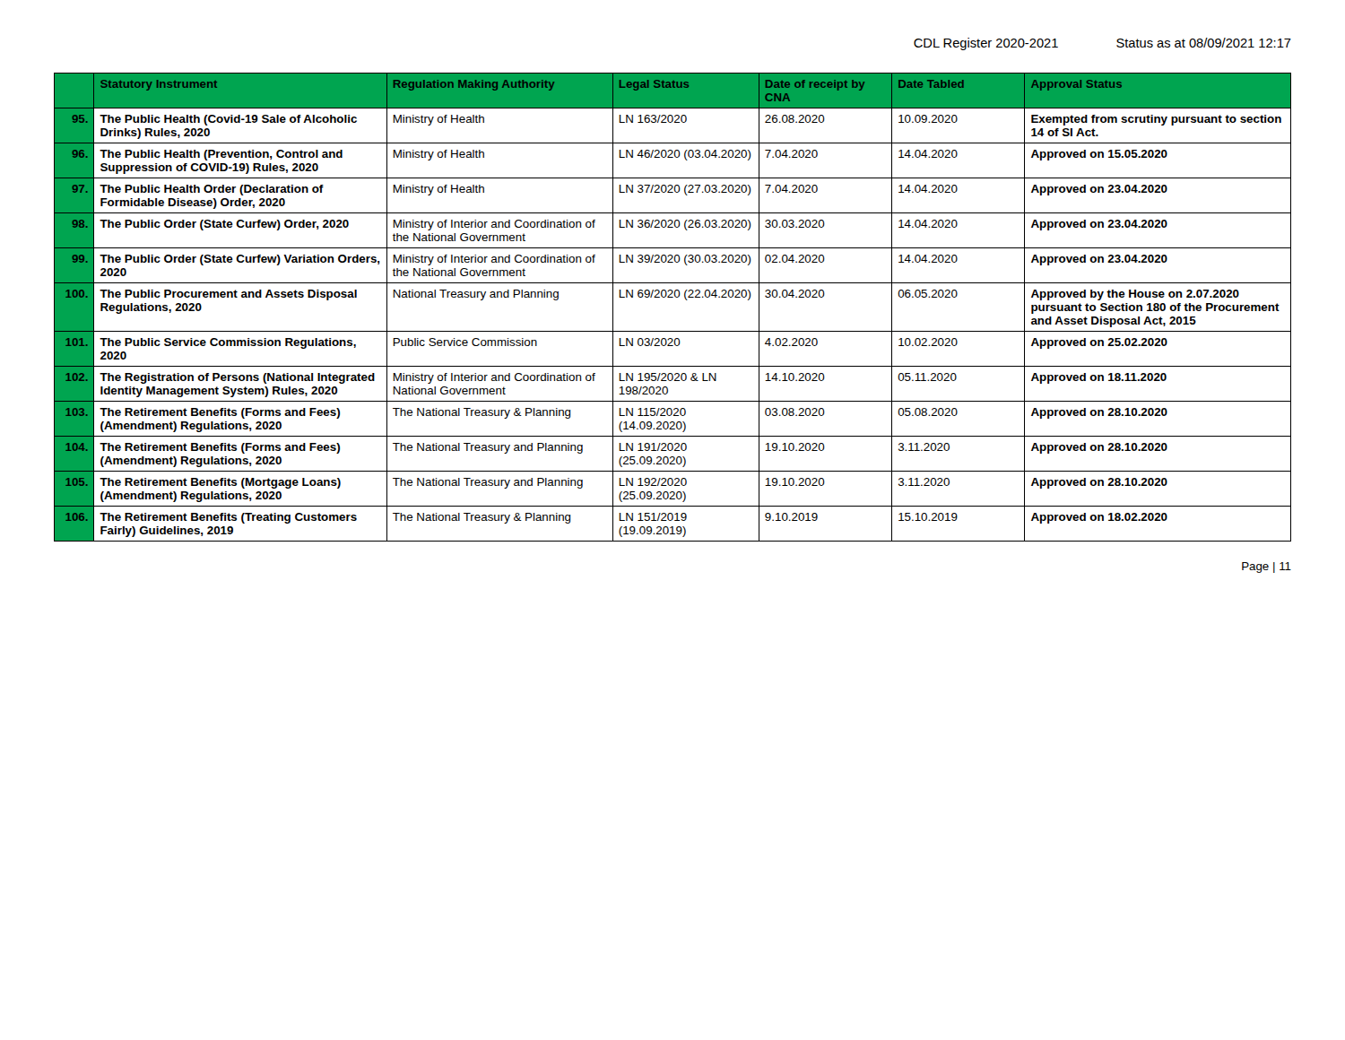CDL Register 2020-2021 Status as at 08/09/2021 12:17
| | Statutory Instrument | Regulation Making Authority | Legal Status | Date of receipt by CNA | Date Tabled | Approval Status |
| --- | --- | --- | --- | --- | --- | --- |
| 95. | The Public Health (Covid-19 Sale of Alcoholic Drinks) Rules, 2020 | Ministry of Health | LN 163/2020 | 26.08.2020 | 10.09.2020 | Exempted from scrutiny pursuant to section 14 of SI Act. |
| 96. | The Public Health (Prevention, Control and Suppression of COVID-19) Rules, 2020 | Ministry of Health | LN 46/2020 (03.04.2020) | 7.04.2020 | 14.04.2020 | Approved on 15.05.2020 |
| 97. | The Public Health Order (Declaration of Formidable Disease) Order, 2020 | Ministry of Health | LN 37/2020 (27.03.2020) | 7.04.2020 | 14.04.2020 | Approved on 23.04.2020 |
| 98. | The Public Order (State Curfew) Order, 2020 | Ministry of Interior and Coordination of the National Government | LN 36/2020 (26.03.2020) | 30.03.2020 | 14.04.2020 | Approved on 23.04.2020 |
| 99. | The Public Order (State Curfew) Variation Orders, 2020 | Ministry of Interior and Coordination of the National Government | LN 39/2020 (30.03.2020) | 02.04.2020 | 14.04.2020 | Approved on 23.04.2020 |
| 100. | The Public Procurement and Assets Disposal Regulations, 2020 | National Treasury and Planning | LN 69/2020 (22.04.2020) | 30.04.2020 | 06.05.2020 | Approved by the House on 2.07.2020 pursuant to Section 180 of the Procurement and Asset Disposal Act, 2015 |
| 101. | The Public Service Commission Regulations, 2020 | Public Service Commission | LN 03/2020 | 4.02.2020 | 10.02.2020 | Approved on 25.02.2020 |
| 102. | The Registration of Persons (National Integrated Identity Management System) Rules, 2020 | Ministry of Interior and Coordination of National Government | LN 195/2020 & LN 198/2020 | 14.10.2020 | 05.11.2020 | Approved on 18.11.2020 |
| 103. | The Retirement Benefits (Forms and Fees) (Amendment) Regulations, 2020 | The National Treasury & Planning | LN 115/2020 (14.09.2020) | 03.08.2020 | 05.08.2020 | Approved on 28.10.2020 |
| 104. | The Retirement Benefits (Forms and Fees) (Amendment) Regulations, 2020 | The National Treasury and Planning | LN 191/2020 (25.09.2020) | 19.10.2020 | 3.11.2020 | Approved on 28.10.2020 |
| 105. | The Retirement Benefits (Mortgage Loans) (Amendment) Regulations, 2020 | The National Treasury and Planning | LN 192/2020 (25.09.2020) | 19.10.2020 | 3.11.2020 | Approved on 28.10.2020 |
| 106. | The Retirement Benefits (Treating Customers Fairly) Guidelines, 2019 | The National Treasury & Planning | LN 151/2019 (19.09.2019) | 9.10.2019 | 15.10.2019 | Approved on 18.02.2020 |
Page | 11